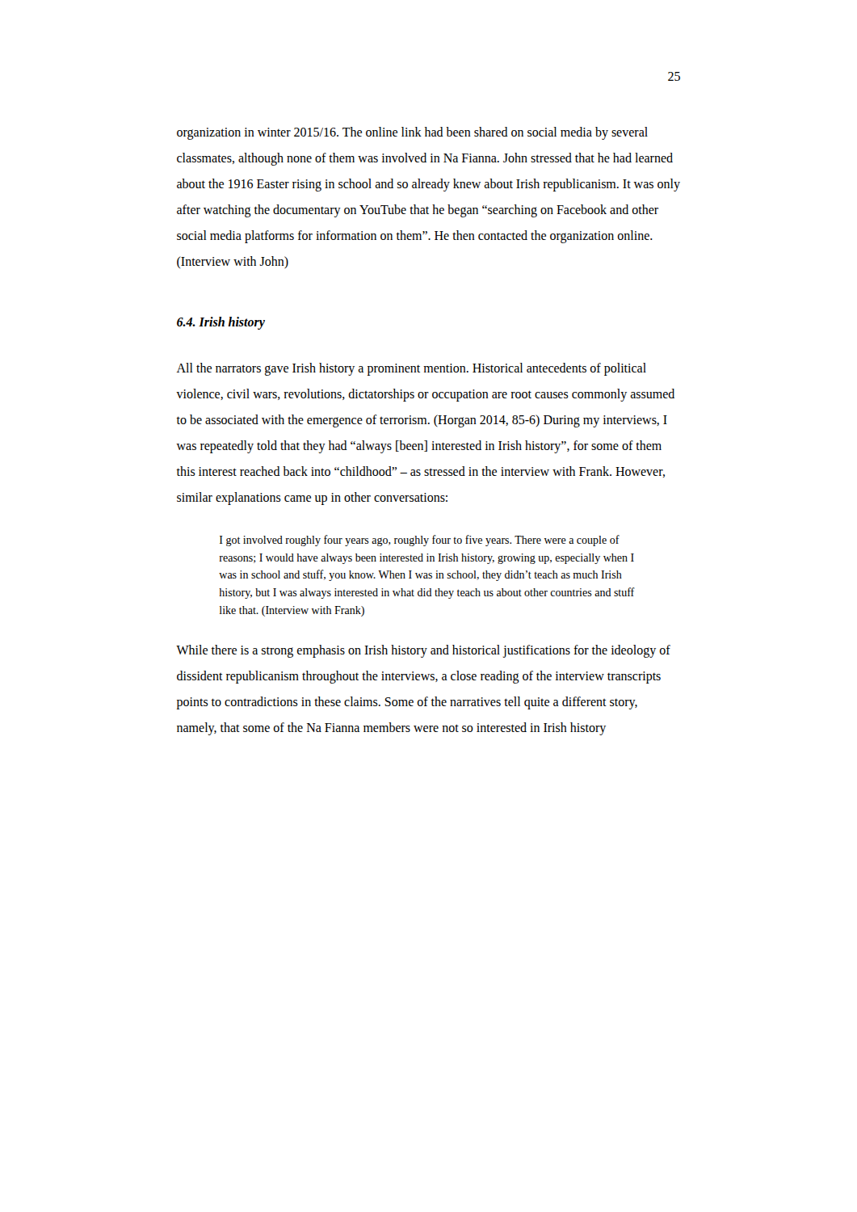25
organization in winter 2015/16. The online link had been shared on social media by several classmates, although none of them was involved in Na Fianna. John stressed that he had learned about the 1916 Easter rising in school and so already knew about Irish republicanism. It was only after watching the documentary on YouTube that he began “searching on Facebook and other social media platforms for information on them”. He then contacted the organization online. (Interview with John)
6.4. Irish history
All the narrators gave Irish history a prominent mention. Historical antecedents of political violence, civil wars, revolutions, dictatorships or occupation are root causes commonly assumed to be associated with the emergence of terrorism. (Horgan 2014, 85-6) During my interviews, I was repeatedly told that they had “always [been] interested in Irish history”, for some of them this interest reached back into “childhood” – as stressed in the interview with Frank. However, similar explanations came up in other conversations:
I got involved roughly four years ago, roughly four to five years. There were a couple of reasons; I would have always been interested in Irish history, growing up, especially when I was in school and stuff, you know. When I was in school, they didn’t teach as much Irish history, but I was always interested in what did they teach us about other countries and stuff like that. (Interview with Frank)
While there is a strong emphasis on Irish history and historical justifications for the ideology of dissident republicanism throughout the interviews, a close reading of the interview transcripts points to contradictions in these claims. Some of the narratives tell quite a different story, namely, that some of the Na Fianna members were not so interested in Irish history